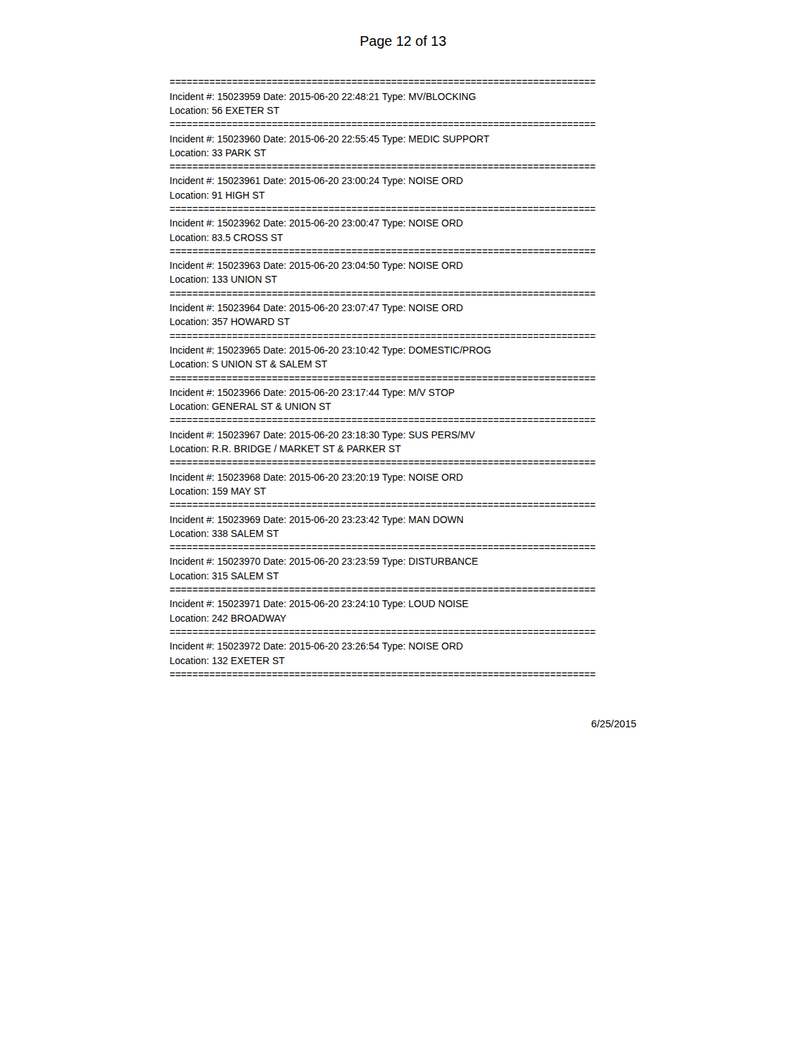Page 12 of 13
===========================================================================
Incident #: 15023959 Date: 2015-06-20 22:48:21 Type: MV/BLOCKING
Location: 56 EXETER ST
===========================================================================
Incident #: 15023960 Date: 2015-06-20 22:55:45 Type: MEDIC SUPPORT
Location: 33 PARK ST
===========================================================================
Incident #: 15023961 Date: 2015-06-20 23:00:24 Type: NOISE ORD
Location: 91 HIGH ST
===========================================================================
Incident #: 15023962 Date: 2015-06-20 23:00:47 Type: NOISE ORD
Location: 83.5 CROSS ST
===========================================================================
Incident #: 15023963 Date: 2015-06-20 23:04:50 Type: NOISE ORD
Location: 133 UNION ST
===========================================================================
Incident #: 15023964 Date: 2015-06-20 23:07:47 Type: NOISE ORD
Location: 357 HOWARD ST
===========================================================================
Incident #: 15023965 Date: 2015-06-20 23:10:42 Type: DOMESTIC/PROG
Location: S UNION ST & SALEM ST
===========================================================================
Incident #: 15023966 Date: 2015-06-20 23:17:44 Type: M/V STOP
Location: GENERAL ST & UNION ST
===========================================================================
Incident #: 15023967 Date: 2015-06-20 23:18:30 Type: SUS PERS/MV
Location: R.R. BRIDGE / MARKET ST & PARKER ST
===========================================================================
Incident #: 15023968 Date: 2015-06-20 23:20:19 Type: NOISE ORD
Location: 159 MAY ST
===========================================================================
Incident #: 15023969 Date: 2015-06-20 23:23:42 Type: MAN DOWN
Location: 338 SALEM ST
===========================================================================
Incident #: 15023970 Date: 2015-06-20 23:23:59 Type: DISTURBANCE
Location: 315 SALEM ST
===========================================================================
Incident #: 15023971 Date: 2015-06-20 23:24:10 Type: LOUD NOISE
Location: 242 BROADWAY
===========================================================================
Incident #: 15023972 Date: 2015-06-20 23:26:54 Type: NOISE ORD
Location: 132 EXETER ST
===========================================================================
6/25/2015